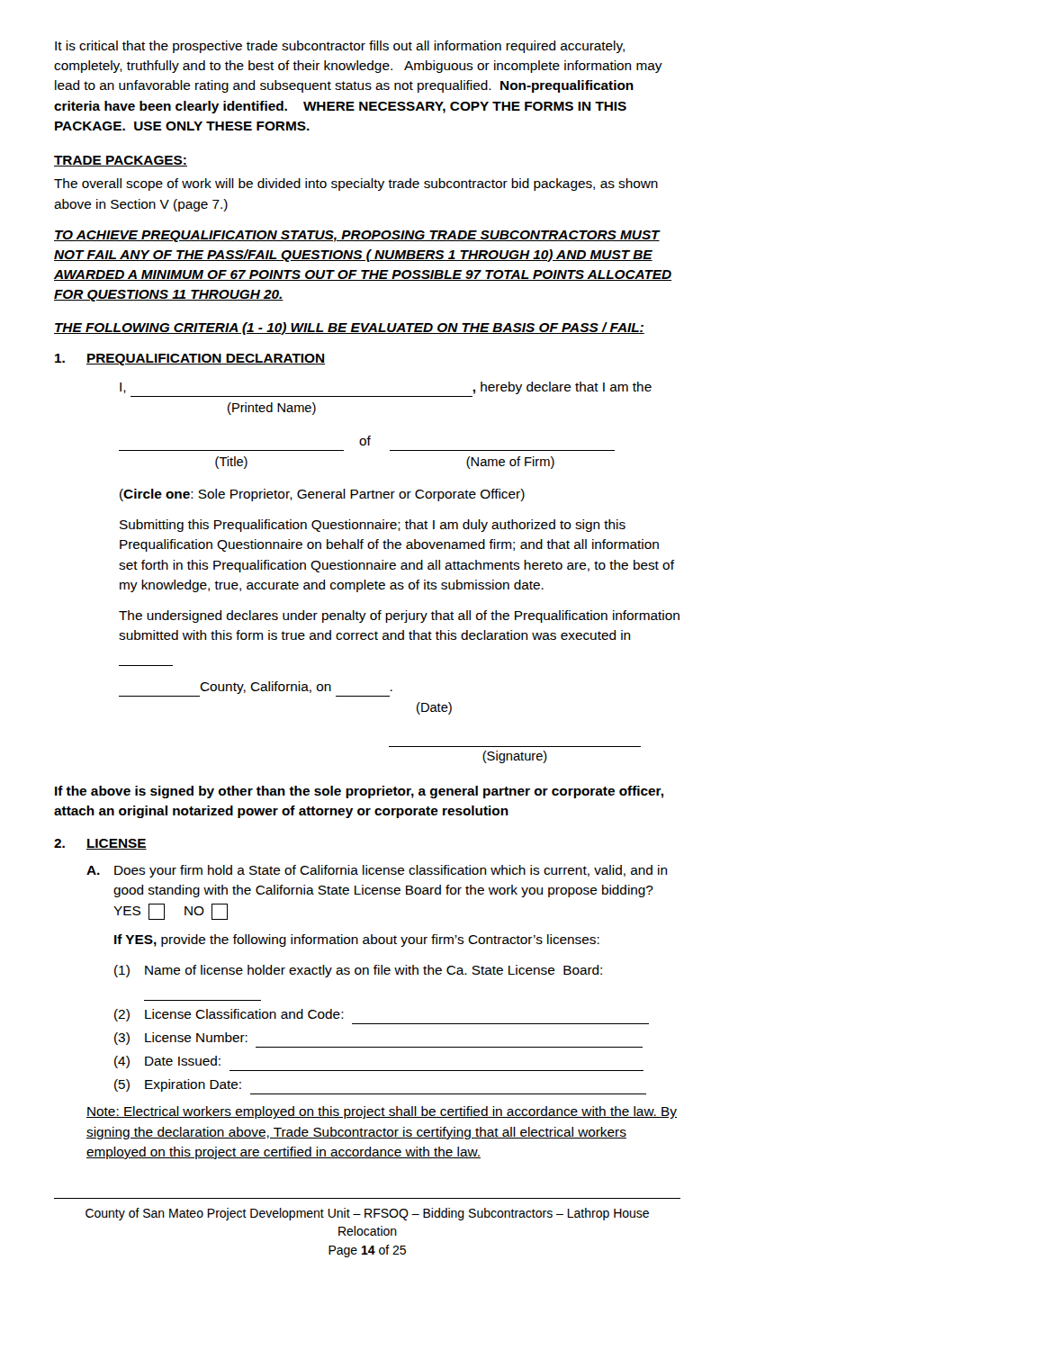It is critical that the prospective trade subcontractor fills out all information required accurately, completely, truthfully and to the best of their knowledge. Ambiguous or incomplete information may lead to an unfavorable rating and subsequent status as not prequalified. Non-prequalification criteria have been clearly identified. WHERE NECESSARY, COPY THE FORMS IN THIS PACKAGE. USE ONLY THESE FORMS.
TRADE PACKAGES:
The overall scope of work will be divided into specialty trade subcontractor bid packages, as shown above in Section V (page 7.)
TO ACHIEVE PREQUALIFICATION STATUS, PROPOSING TRADE SUBCONTRACTORS MUST NOT FAIL ANY OF THE PASS/FAIL QUESTIONS ( NUMBERS 1 THROUGH 10) AND MUST BE AWARDED A MINIMUM OF 67 POINTS OUT OF THE POSSIBLE 97 TOTAL POINTS ALLOCATED FOR QUESTIONS 11 THROUGH 20.
THE FOLLOWING CRITERIA (1 - 10) WILL BE EVALUATED ON THE BASIS OF PASS / FAIL:
PREQUALIFICATION DECLARATION
I, , hereby declare that I am the
(Printed Name)
of
(Title) (Name of Firm)
(Circle one: Sole Proprietor, General Partner or Corporate Officer)
Submitting this Prequalification Questionnaire; that I am duly authorized to sign this Prequalification Questionnaire on behalf of the abovenamed firm; and that all information set forth in this Prequalification Questionnaire and all attachments hereto are, to the best of my knowledge, true, accurate and complete as of its submission date.
The undersigned declares under penalty of perjury that all of the Prequalification information submitted with this form is true and correct and that this declaration was executed in
County, California, on .
(Date)
(Signature)
If the above is signed by other than the sole proprietor, a general partner or corporate officer, attach an original notarized power of attorney or corporate resolution
LICENSE
A. Does your firm hold a State of California license classification which is current, valid, and in good standing with the California State License Board for the work you propose bidding? YES NO
If YES, provide the following information about your firm’s Contractor’s licenses:
(1) Name of license holder exactly as on file with the Ca. State License Board:
(2) License Classification and Code:
(3) License Number:
(4) Date Issued:
(5) Expiration Date:
Note: Electrical workers employed on this project shall be certified in accordance with the law. By signing the declaration above, Trade Subcontractor is certifying that all electrical workers employed on this project are certified in accordance with the law.
County of San Mateo Project Development Unit – RFSOQ – Bidding Subcontractors – Lathrop House Relocation
Page 14 of 25